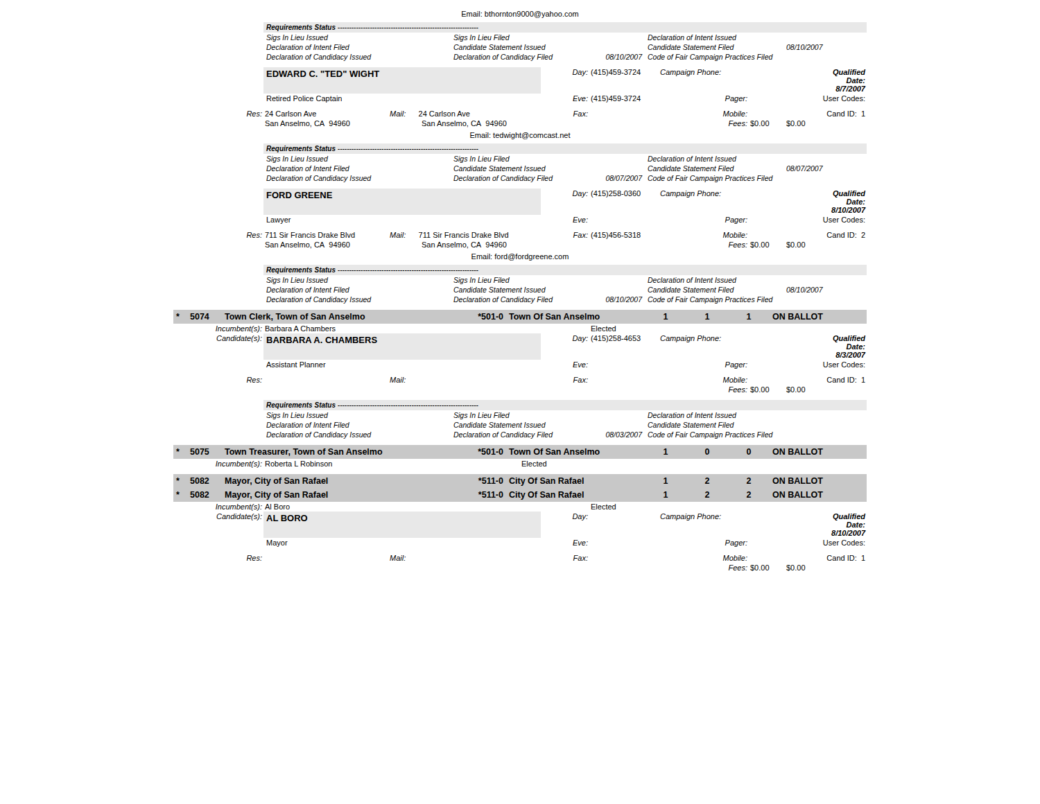Email: bthornton9000@yahoo.com
| | Requirements Status ------------------------------------------------------------- |
| | Sigs In Lieu Issued | Sigs In Lieu Filed | | Declaration of Intent Issued | |
| | Declaration of Intent Filed | Candidate Statement Issued | | Candidate Statement Filed | 08/10/2007 |
| | Declaration of Candidacy Issued | Declaration of Candidacy Filed | 08/10/2007 | Code of Fair Campaign Practices Filed | |
| | EDWARD C. "TED" WIGHT | Day: | (415)459-3724 | Campaign Phone: | | Qualified Date: 8/7/2007 |
| | Retired Police Captain | Eve: | (415)459-3724 | Pager: | | User Codes: |
| Res: | 24 Carlson Ave | Mail: 24 Carlson Ave | Fax: | | Mobile: | | Cand ID: 1 |
| | San Anselmo, CA 94960 | San Anselmo, CA 94960 | | | Fees: | $0.00 $0.00 | |
Email: tedwight@comcast.net
| | Requirements Status ------------------------------------------------------------- |
| | Sigs In Lieu Issued | Sigs In Lieu Filed | | Declaration of Intent Issued | |
| | Declaration of Intent Filed | Candidate Statement Issued | | Candidate Statement Filed | 08/07/2007 |
| | Declaration of Candidacy Issued | Declaration of Candidacy Filed | 08/07/2007 | Code of Fair Campaign Practices Filed | |
| | FORD GREENE | Day: | (415)258-0360 | Campaign Phone: | | Qualified Date: 8/10/2007 |
| | Lawyer | Eve: | | Pager: | | User Codes: |
| Res: | 711 Sir Francis Drake Blvd | Mail: 711 Sir Francis Drake Blvd | Fax: | (415)456-5318 | Mobile: | | Cand ID: 2 |
| | San Anselmo, CA 94960 | San Anselmo, CA 94960 | | | Fees: | $0.00 $0.00 | |
Email: ford@fordgreene.com
| | Requirements Status ------------------------------------------------------------- |
| | Sigs In Lieu Issued | Sigs In Lieu Filed | | Declaration of Intent Issued | |
| | Declaration of Intent Filed | Candidate Statement Issued | | Candidate Statement Filed | 08/10/2007 |
| | Declaration of Candidacy Issued | Declaration of Candidacy Filed | 08/10/2007 | Code of Fair Campaign Practices Filed | |
| * | 5074 | Town Clerk, Town of San Anselmo | *501-0 | Town Of San Anselmo | 1 | 1 | 1 | ON BALLOT |
| Incumbent(s): | Barbara A Chambers | Elected | | | |
| Candidate(s): | BARBARA A. CHAMBERS | Day: | (415)258-4653 | Campaign Phone: | | Qualified Date: 8/3/2007 |
| | Assistant Planner | Eve: | | Pager: | | User Codes: |
| Res: | | Mail: | Fax: | | Mobile: | | Cand ID: 1 |
| | | | | | Fees: | $0.00 $0.00 | |
| | Requirements Status ------------------------------------------------------------- |
| | Sigs In Lieu Issued | Sigs In Lieu Filed | | Declaration of Intent Issued | |
| | Declaration of Intent Filed | Candidate Statement Issued | | Candidate Statement Filed | |
| | Declaration of Candidacy Issued | Declaration of Candidacy Filed | 08/03/2007 | Code of Fair Campaign Practices Filed | |
| * | 5075 | Town Treasurer, Town of San Anselmo | *501-0 | Town Of San Anselmo | 1 | 0 | 0 | ON BALLOT |
| Incumbent(s): | Roberta L Robinson | Elected | | | |
| * | 5082 | Mayor, City of San Rafael | *511-0 | City Of San Rafael | 1 | 2 | 2 | ON BALLOT |
| * | 5082 | Mayor, City of San Rafael | *511-0 | City Of San Rafael | 1 | 2 | 2 | ON BALLOT |
| Incumbent(s): | Al Boro | Elected | | | |
| Candidate(s): | AL BORO | Day: | | Campaign Phone: | | Qualified Date: 8/10/2007 |
| | Mayor | Eve: | | Pager: | | User Codes: |
| Res: | | Mail: | Fax: | | Mobile: | | Cand ID: 1 |
| | | | | | Fees: | $0.00 $0.00 | |